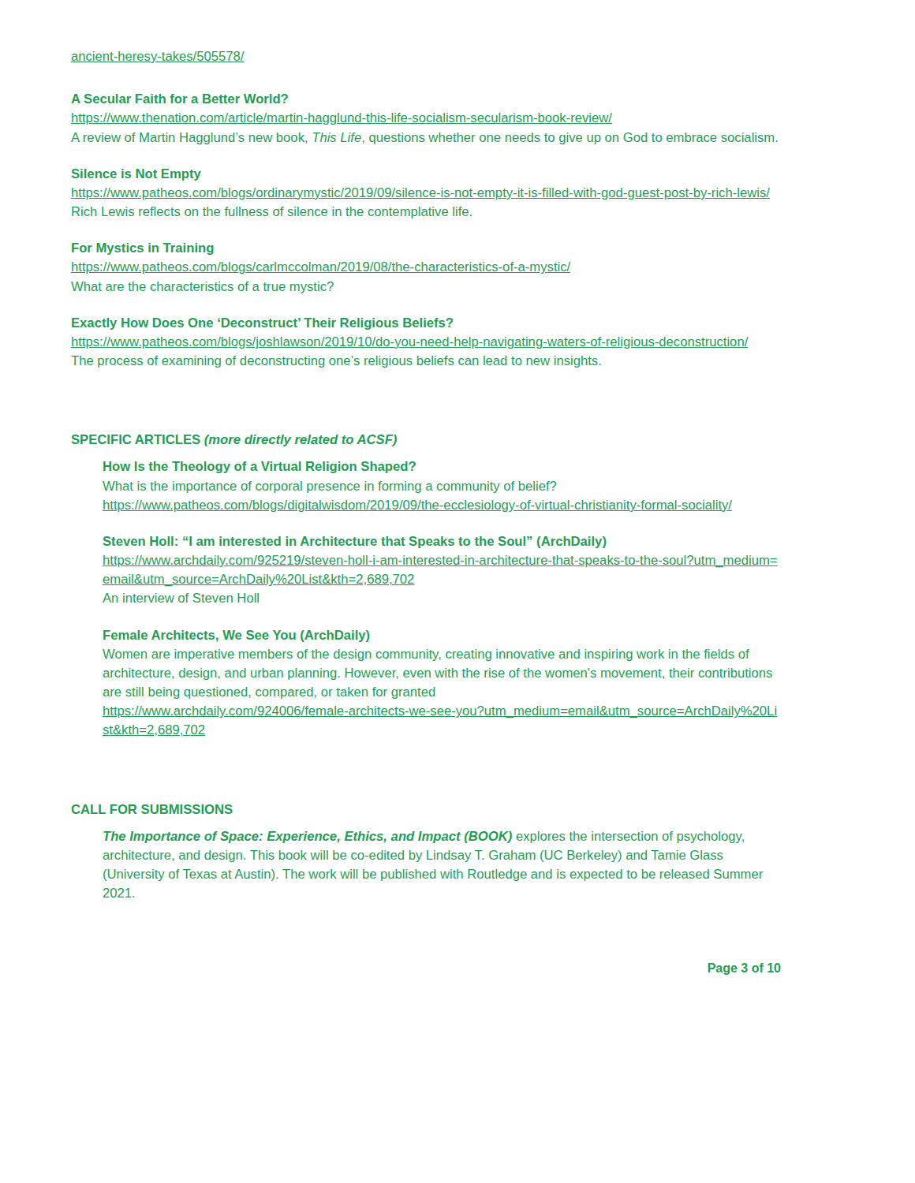ancient-heresy-takes/505578/
A Secular Faith for a Better World?
https://www.thenation.com/article/martin-hagglund-this-life-socialism-secularism-book-review/
A review of Martin Hagglund’s new book, This Life, questions whether one needs to give up on God to embrace socialism.
Silence is Not Empty
https://www.patheos.com/blogs/ordinarymystic/2019/09/silence-is-not-empty-it-is-filled-with-god-guest-post-by-rich-lewis/
Rich Lewis reflects on the fullness of silence in the contemplative life.
For Mystics in Training
https://www.patheos.com/blogs/carlmccolman/2019/08/the-characteristics-of-a-mystic/
What are the characteristics of a true mystic?
Exactly How Does One ‘Deconstruct’ Their Religious Beliefs?
https://www.patheos.com/blogs/joshlawson/2019/10/do-you-need-help-navigating-waters-of-religious-deconstruction/
The process of examining of deconstructing one’s religious beliefs can lead to new insights.
SPECIFIC ARTICLES (more directly related to ACSF)
How Is the Theology of a Virtual Religion Shaped?
What is the importance of corporal presence in forming a community of belief?
https://www.patheos.com/blogs/digitalwisdom/2019/09/the-ecclesiology-of-virtual-christianity-formal-sociality/
Steven Holl: “I am interested in Architecture that Speaks to the Soul” (ArchDaily)
https://www.archdaily.com/925219/steven-holl-i-am-interested-in-architecture-that-speaks-to-the-soul?utm_medium=email&utm_source=ArchDaily%20List&kth=2,689,702
An interview of Steven Holl
Female Architects, We See You (ArchDaily)
Women are imperative members of the design community, creating innovative and inspiring work in the fields of architecture, design, and urban planning. However, even with the rise of the women's movement, their contributions are still being questioned, compared, or taken for granted
https://www.archdaily.com/924006/female-architects-we-see-you?utm_medium=email&utm_source=ArchDaily%20List&kth=2,689,702
CALL FOR SUBMISSIONS
The Importance of Space: Experience, Ethics, and Impact (BOOK) explores the intersection of psychology, architecture, and design. This book will be co-edited by Lindsay T. Graham (UC Berkeley) and Tamie Glass (University of Texas at Austin). The work will be published with Routledge and is expected to be released Summer 2021.
Page 3 of 10